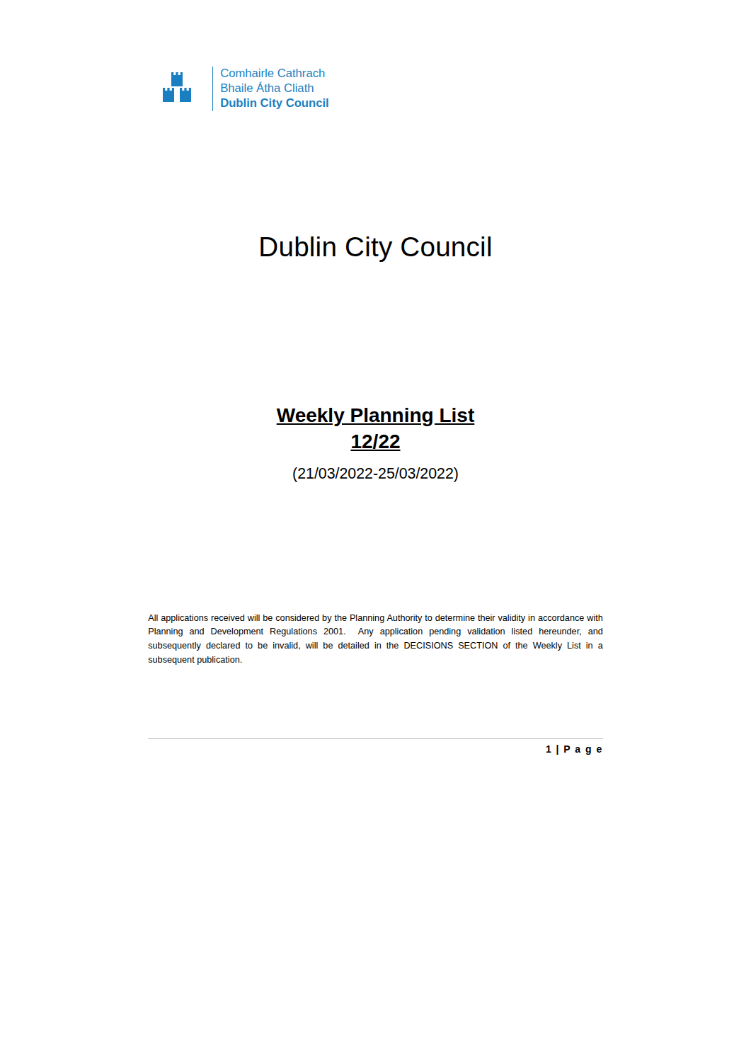Comhairle Cathrach
Bhaile Átha Cliath
Dublin City Council
Dublin City Council
Weekly Planning List
12/22
(21/03/2022-25/03/2022)
All applications received will be considered by the Planning Authority to determine their validity in accordance with Planning and Development Regulations 2001. Any application pending validation listed hereunder, and subsequently declared to be invalid, will be detailed in the DECISIONS SECTION of the Weekly List in a subsequent publication.
1 | P a g e